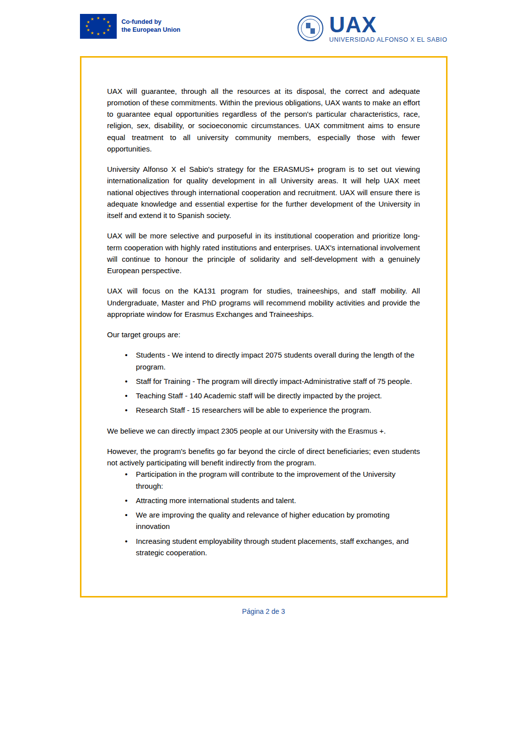★ ★ ★ ★ ★ ★ ★ ★ ★ ★ ★ ★
Co-funded by
the European Union
UAX UNIVERSIDAD ALFONSO X EL SABIO
UAX will guarantee, through all the resources at its disposal, the correct and adequate promotion of these commitments. Within the previous obligations, UAX wants to make an effort to guarantee equal opportunities regardless of the person's particular characteristics, race, religion, sex, disability, or socioeconomic circumstances. UAX commitment aims to ensure equal treatment to all university community members, especially those with fewer opportunities.
University Alfonso X el Sabio's strategy for the ERASMUS+ program is to set out viewing internationalization for quality development in all University areas. It will help UAX meet national objectives through international cooperation and recruitment. UAX will ensure there is adequate knowledge and essential expertise for the further development of the University in itself and extend it to Spanish society.
UAX will be more selective and purposeful in its institutional cooperation and prioritize long-term cooperation with highly rated institutions and enterprises. UAX's international involvement will continue to honour the principle of solidarity and self-development with a genuinely European perspective.
UAX will focus on the KA131 program for studies, traineeships, and staff mobility. All Undergraduate, Master and PhD programs will recommend mobility activities and provide the appropriate window for Erasmus Exchanges and Traineeships.
Our target groups are:
Students - We intend to directly impact 2075 students overall during the length of the program.
Staff for Training - The program will directly impact-Administrative staff of 75 people.
Teaching Staff - 140 Academic staff will be directly impacted by the project.
Research Staff - 15 researchers will be able to experience the program.
We believe we can directly impact 2305 people at our University with the Erasmus +.
However, the program's benefits go far beyond the circle of direct beneficiaries; even students not actively participating will benefit indirectly from the program.
Participation in the program will contribute to the improvement of the University through:
Attracting more international students and talent.
We are improving the quality and relevance of higher education by promoting innovation
Increasing student employability through student placements, staff exchanges, and strategic cooperation.
Página 2 de 3